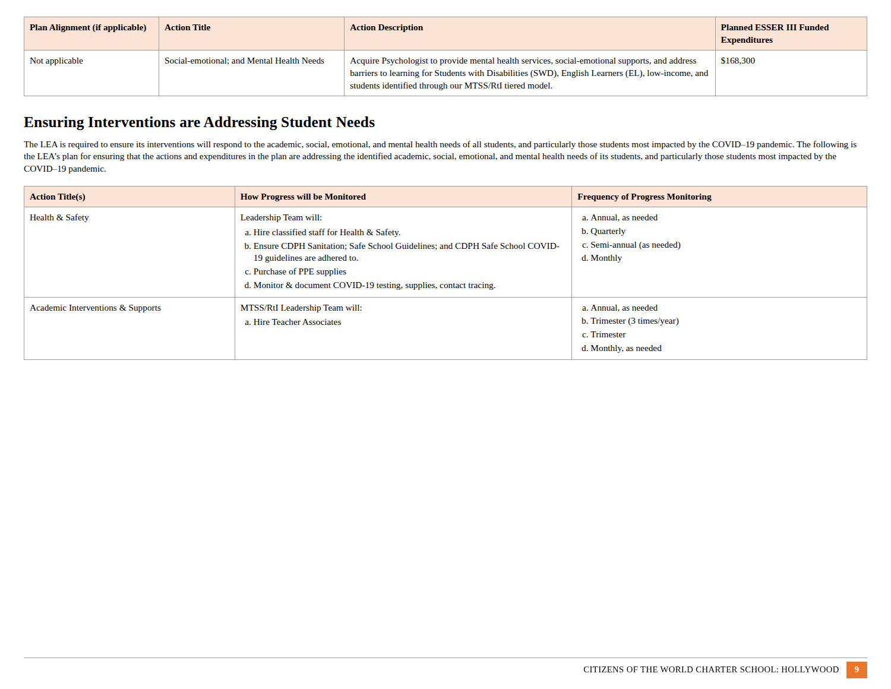| Plan Alignment (if applicable) | Action Title | Action Description | Planned ESSER III Funded Expenditures |
| --- | --- | --- | --- |
| Not applicable | Social-emotional; and Mental Health Needs | Acquire Psychologist to provide mental health services, social-emotional supports, and address barriers to learning for Students with Disabilities (SWD), English Learners (EL), low-income, and students identified through our MTSS/RtI tiered model. | $168,300 |
Ensuring Interventions are Addressing Student Needs
The LEA is required to ensure its interventions will respond to the academic, social, emotional, and mental health needs of all students, and particularly those students most impacted by the COVID–19 pandemic. The following is the LEA’s plan for ensuring that the actions and expenditures in the plan are addressing the identified academic, social, emotional, and mental health needs of its students, and particularly those students most impacted by the COVID–19 pandemic.
| Action Title(s) | How Progress will be Monitored | Frequency of Progress Monitoring |
| --- | --- | --- |
| Health & Safety | Leadership Team will: Hire classified staff for Health & Safety. Ensure CDPH Sanitation; Safe School Guidelines; and CDPH Safe School COVID-19 guidelines are adhered to. Purchase of PPE supplies Monitor & document COVID-19 testing, supplies, contact tracing. | Annual, as needed Quarterly Semi-annual (as needed) Monthly |
| Academic Interventions & Supports | MTSS/RtI Leadership Team will: Hire Teacher Associates | Annual, as needed Trimester (3 times/year) Trimester Monthly, as needed |
CITIZENS OF THE WORLD CHARTER SCHOOL: HOLLYWOOD 9